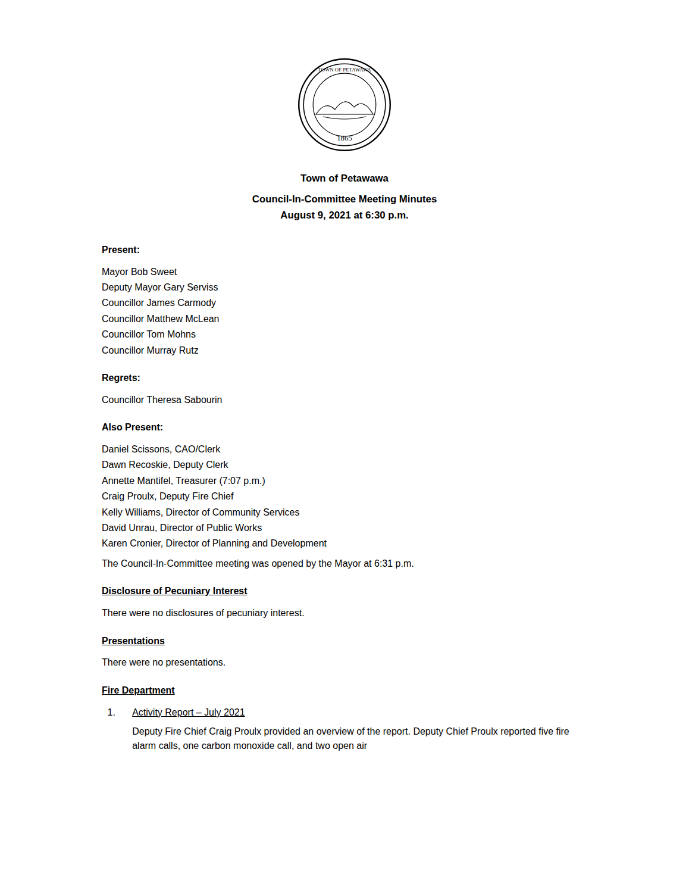Town of Petawawa
Council-In-Committee Meeting Minutes
August 9, 2021 at 6:30 p.m.
Present:
Mayor Bob Sweet
Deputy Mayor Gary Serviss
Councillor James Carmody
Councillor Matthew McLean
Councillor Tom Mohns
Councillor Murray Rutz
Regrets:
Councillor Theresa Sabourin
Also Present:
Daniel Scissons, CAO/Clerk
Dawn Recoskie, Deputy Clerk
Annette Mantifel, Treasurer (7:07 p.m.)
Craig Proulx, Deputy Fire Chief
Kelly Williams, Director of Community Services
David Unrau, Director of Public Works
Karen Cronier, Director of Planning and Development
The Council-In-Committee meeting was opened by the Mayor at 6:31 p.m.
Disclosure of Pecuniary Interest
There were no disclosures of pecuniary interest.
Presentations
There were no presentations.
Fire Department
Activity Report – July 2021 Deputy Fire Chief Craig Proulx provided an overview of the report. Deputy Chief Proulx reported five fire alarm calls, one carbon monoxide call, and two open air